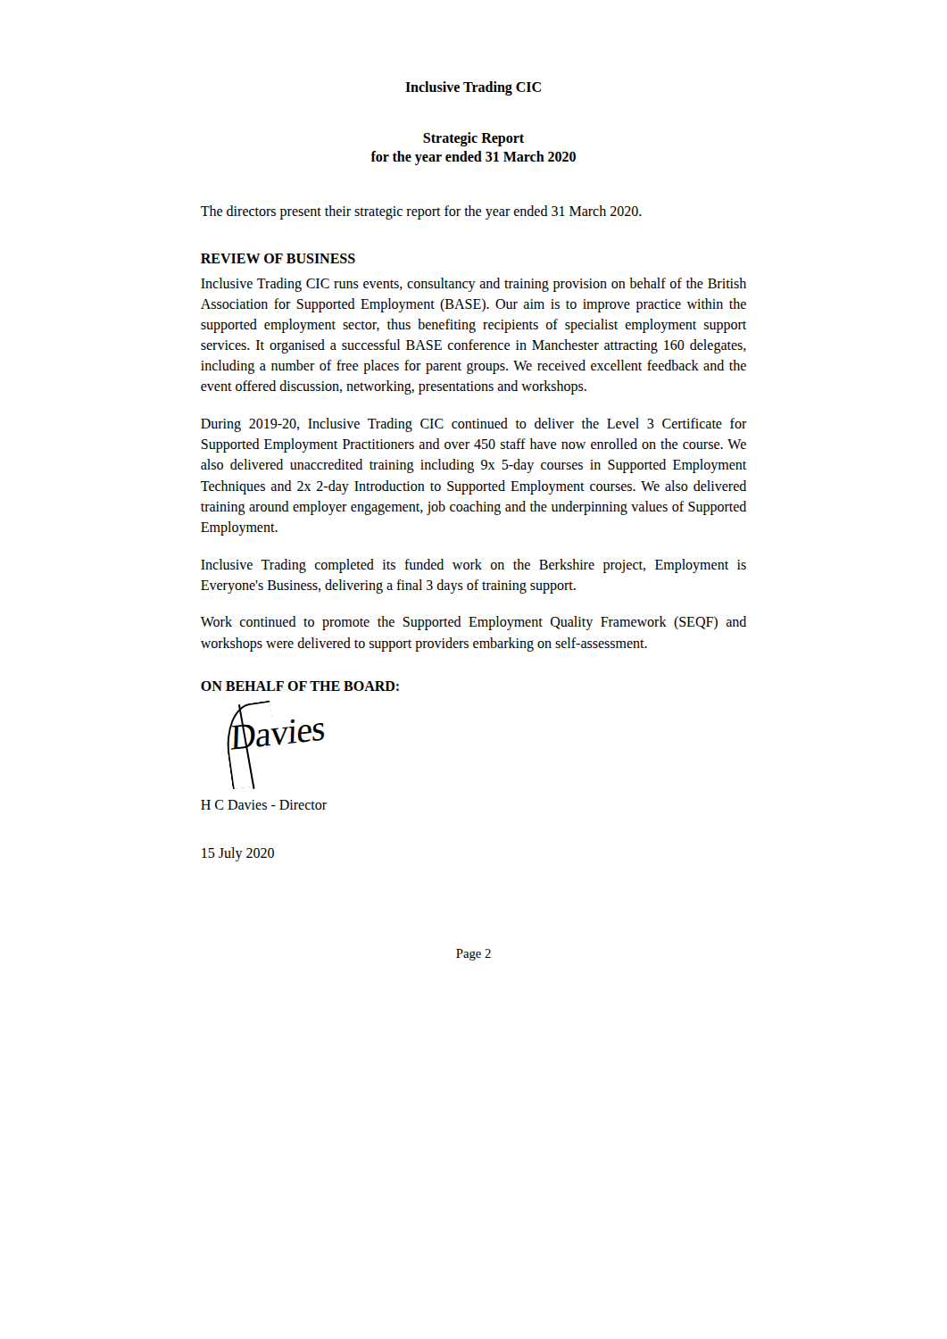Inclusive Trading CIC
Strategic Report
for the year ended 31 March 2020
The directors present their strategic report for the year ended 31 March 2020.
Review of Business
Inclusive Trading CIC runs events, consultancy and training provision on behalf of the British Association for Supported Employment (BASE). Our aim is to improve practice within the supported employment sector, thus benefiting recipients of specialist employment support services. It organised a successful BASE conference in Manchester attracting 160 delegates, including a number of free places for parent groups. We received excellent feedback and the event offered discussion, networking, presentations and workshops.
During 2019-20, Inclusive Trading CIC continued to deliver the Level 3 Certificate for Supported Employment Practitioners and over 450 staff have now enrolled on the course. We also delivered unaccredited training including 9x 5-day courses in Supported Employment Techniques and 2x 2-day Introduction to Supported Employment courses. We also delivered training around employer engagement, job coaching and the underpinning values of Supported Employment.
Inclusive Trading completed its funded work on the Berkshire project, Employment is Everyone's Business, delivering a final 3 days of training support.
Work continued to promote the Supported Employment Quality Framework (SEQF) and workshops were delivered to support providers embarking on self-assessment.
ON BEHALF OF THE BOARD:
Davies
H C Davies - Director
15 July 2020
Page 2